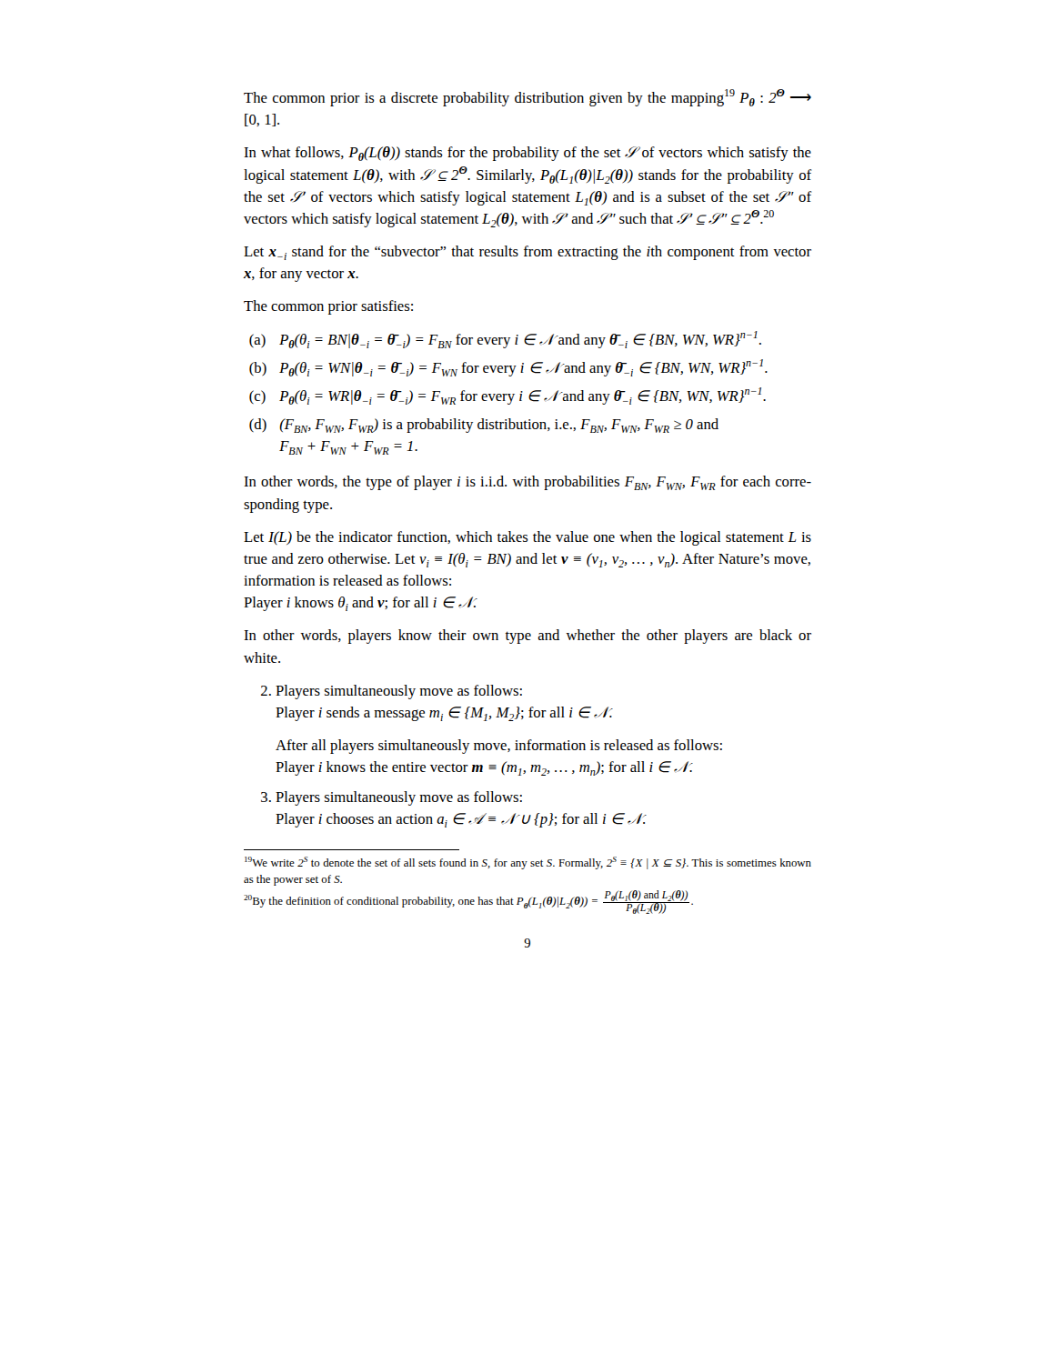The common prior is a discrete probability distribution given by the mapping19 Pθ : 2Θ ⟶ [0, 1].
In what follows, Pθ(L(θ)) stands for the probability of the set 𝒮 of vectors which satisfy the logical statement L(θ), with 𝒮 ⊆ 2Θ. Similarly, Pθ(L1(θ)|L2(θ)) stands for the probability of the set 𝒮′ of vectors which satisfy logical statement L1(θ) and is a subset of the set 𝒮″ of vectors which satisfy logical statement L2(θ), with 𝒮′ and 𝒮″ such that 𝒮′ ⊆ 𝒮″ ⊆ 2Θ.20
Let x−i stand for the “subvector” that results from extracting the ith component from vector x, for any vector x.
The common prior satisfies:
(a) Pθ(θi = BN|θ−i = θ̄−i) = FBN for every i ∈ 𝒩 and any θ̄−i ∈ {BN, WN, WR}n−1.
(b) Pθ(θi = WN|θ−i = θ̄−i) = FWN for every i ∈ 𝒩 and any θ̄−i ∈ {BN, WN, WR}n−1.
(c) Pθ(θi = WR|θ−i = θ̄−i) = FWR for every i ∈ 𝒩 and any θ̄−i ∈ {BN, WN, WR}n−1.
(d)(FBN, FWN, FWR) is a probability distribution, i.e., FBN, FWN, FWR ≥ 0 and FBN + FWN + FWR = 1.
In other words, the type of player i is i.i.d. with probabilities FBN, FWN, FWR for each corresponding type.
Let I(L) be the indicator function, which takes the value one when the logical statement L is true and zero otherwise. Let vi ≡ I(θi = BN) and let v ≡ (v1, v2, … , vn). After Nature’s move, information is released as follows:
Player i knows θi and v; for all i ∈ 𝒩.
In other words, players know their own type and whether the other players are black or white.
2. Players simultaneously move as follows:
Player i sends a message mi ∈ {M1, M2}; for all i ∈ 𝒩.
After all players simultaneously move, information is released as follows:
Player i knows the entire vector m ≡ (m1, m2, … , mn); for all i ∈ 𝒩.
3. Players simultaneously move as follows:
Player i chooses an action ai ∈ 𝒜 ≡ 𝒩 ∪ {p}; for all i ∈ 𝒩.
19We write 2S to denote the set of all sets found in S, for any set S. Formally, 2S ≡ {X | X ⊆ S}. This is sometimes known as the power set of S.
20By the definition of conditional probability, one has that Pθ(L1(θ)|L2(θ)) = Pθ(L1(θ) and L2(θ)) Pθ(L2(θ)).
9